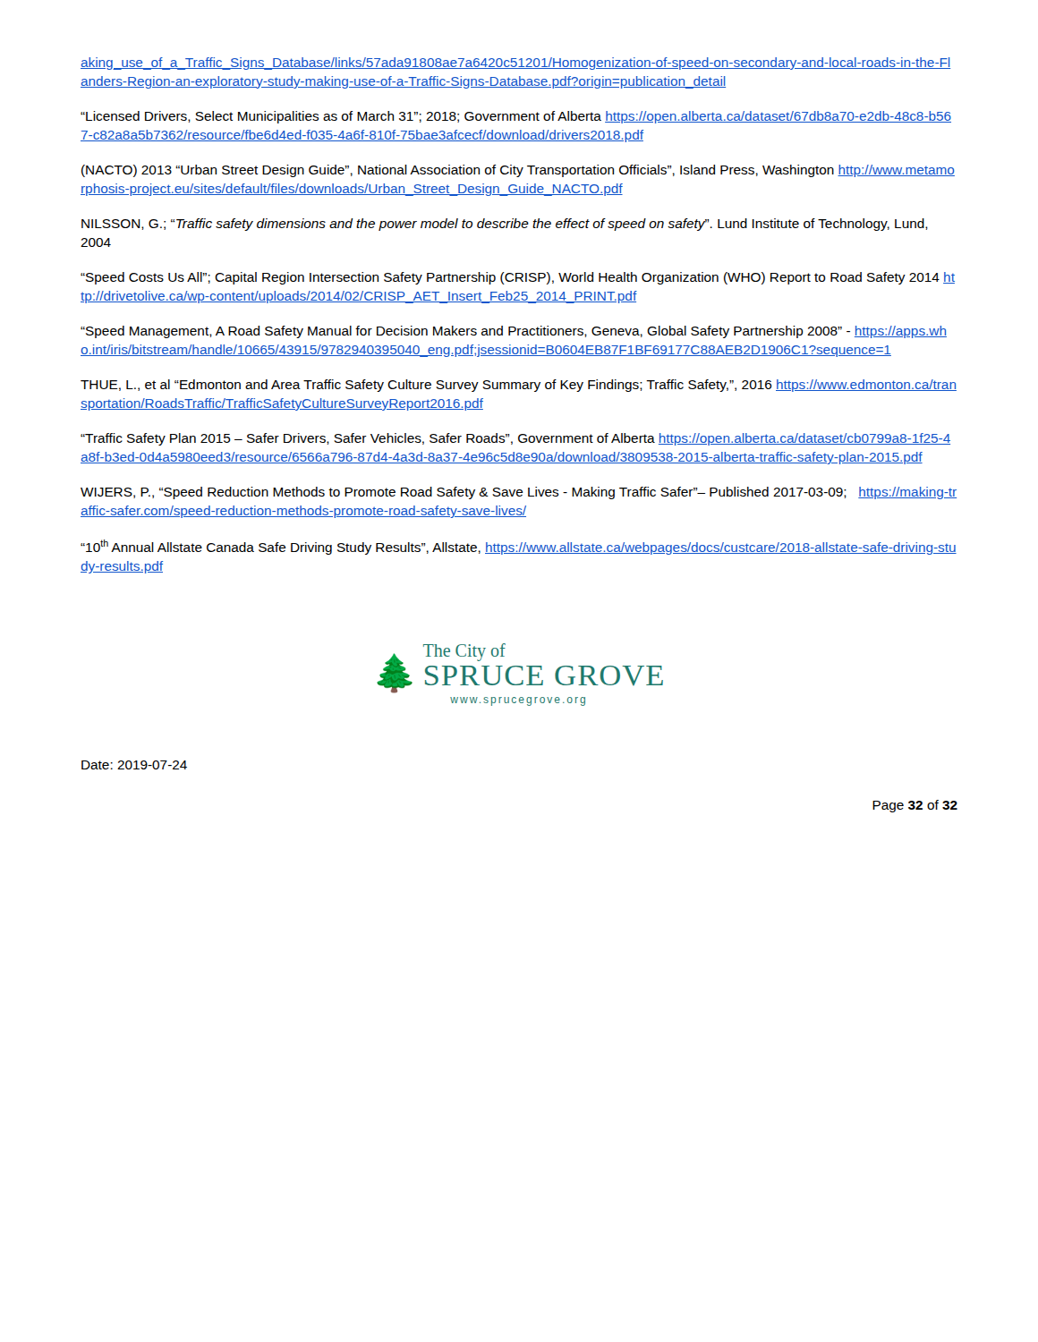aking_use_of_a_Traffic_Signs_Database/links/57ada91808ae7a6420c51201/Homogenization-of-speed-on-secondary-and-local-roads-in-the-Flanders-Region-an-exploratory-study-making-use-of-a-Traffic-Signs-Database.pdf?origin=publication_detail
“Licensed Drivers, Select Municipalities as of March 31”; 2018; Government of Alberta https://open.alberta.ca/dataset/67db8a70-e2db-48c8-b567-c82a8a5b7362/resource/fbe6d4ed-f035-4a6f-810f-75bae3afcecf/download/drivers2018.pdf
(NACTO) 2013 “Urban Street Design Guide”, National Association of City Transportation Officials”, Island Press, Washington http://www.metamorphosis-project.eu/sites/default/files/downloads/Urban_Street_Design_Guide_NACTO.pdf
NILSSON, G.; “Traffic safety dimensions and the power model to describe the effect of speed on safety”. Lund Institute of Technology, Lund, 2004
“Speed Costs Us All”; Capital Region Intersection Safety Partnership (CRISP), World Health Organization (WHO) Report to Road Safety 2014 http://drivetolive.ca/wp-content/uploads/2014/02/CRISP_AET_Insert_Feb25_2014_PRINT.pdf
“Speed Management, A Road Safety Manual for Decision Makers and Practitioners, Geneva, Global Safety Partnership 2008” - https://apps.who.int/iris/bitstream/handle/10665/43915/9782940395040_eng.pdf;jsessionid=B0604EB87F1BF69177C88AEB2D1906C1?sequence=1
THUE, L., et al “Edmonton and Area Traffic Safety Culture Survey Summary of Key Findings; Traffic Safety,”, 2016 https://www.edmonton.ca/transportation/RoadsTraffic/TrafficSafetyCultureSurveyReport2016.pdf
“Traffic Safety Plan 2015 – Safer Drivers, Safer Vehicles, Safer Roads”, Government of Alberta https://open.alberta.ca/dataset/cb0799a8-1f25-4a8f-b3ed-0d4a5980eed3/resource/6566a796-87d4-4a3d-8a37-4e96c5d8e90a/download/3809538-2015-alberta-traffic-safety-plan-2015.pdf
WIJERS, P., “Speed Reduction Methods to Promote Road Safety & Save Lives - Making Traffic Safer”– Published 2017-03-09; https://making-traffic-safer.com/speed-reduction-methods-promote-road-safety-save-lives/
“10th Annual Allstate Canada Safe Driving Study Results”, Allstate, https://www.allstate.ca/webpages/docs/custcare/2018-allstate-safe-driving-study-results.pdf
🌲
The City of
SPRUCE GROVE
www.sprucegrove.org
Date: 2019-07-24
Page 32 of 32